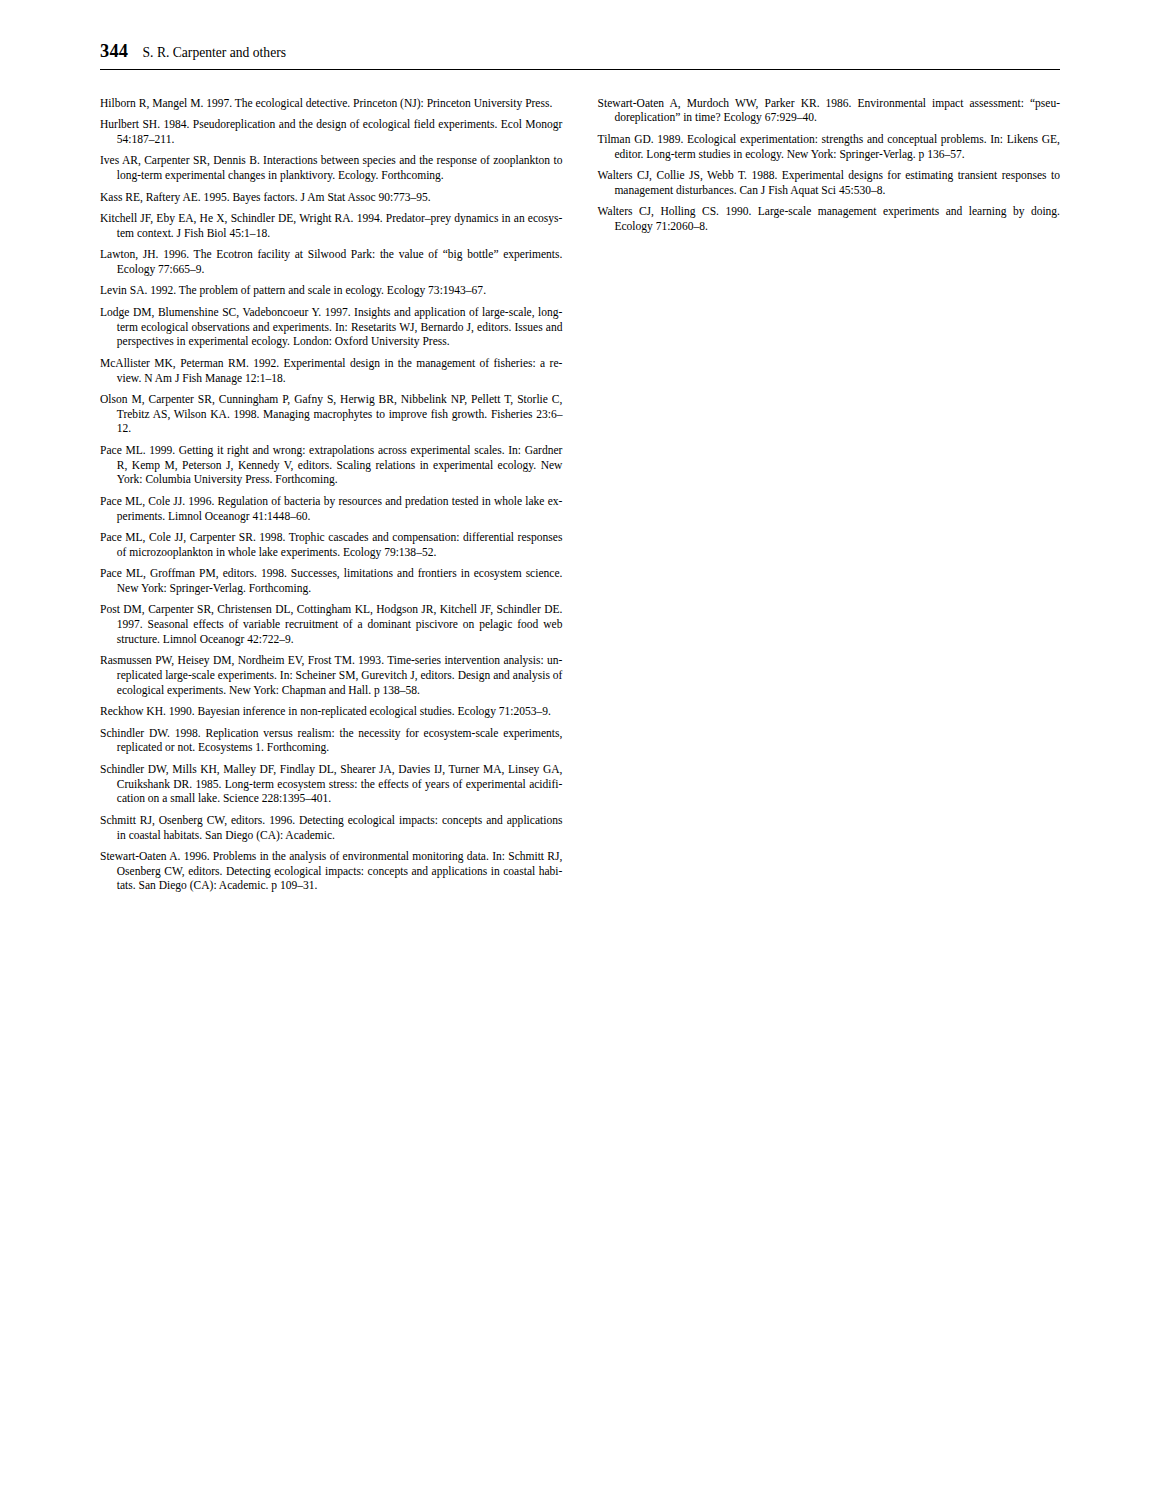344 S. R. Carpenter and others
Hilborn R, Mangel M. 1997. The ecological detective. Princeton (NJ): Princeton University Press.
Hurlbert SH. 1984. Pseudoreplication and the design of ecological field experiments. Ecol Monogr 54:187–211.
Ives AR, Carpenter SR, Dennis B. Interactions between species and the response of zooplankton to long-term experimental changes in planktivory. Ecology. Forthcoming.
Kass RE, Raftery AE. 1995. Bayes factors. J Am Stat Assoc 90:773–95.
Kitchell JF, Eby EA, He X, Schindler DE, Wright RA. 1994. Predator–prey dynamics in an ecosystem context. J Fish Biol 45:1–18.
Lawton, JH. 1996. The Ecotron facility at Silwood Park: the value of “big bottle” experiments. Ecology 77:665–9.
Levin SA. 1992. The problem of pattern and scale in ecology. Ecology 73:1943–67.
Lodge DM, Blumenshine SC, Vadeboncoeur Y. 1997. Insights and application of large-scale, long-term ecological observations and experiments. In: Resetarits WJ, Bernardo J, editors. Issues and perspectives in experimental ecology. London: Oxford University Press.
McAllister MK, Peterman RM. 1992. Experimental design in the management of fisheries: a review. N Am J Fish Manage 12:1–18.
Olson M, Carpenter SR, Cunningham P, Gafny S, Herwig BR, Nibbelink NP, Pellett T, Storlie C, Trebitz AS, Wilson KA. 1998. Managing macrophytes to improve fish growth. Fisheries 23:6–12.
Pace ML. 1999. Getting it right and wrong: extrapolations across experimental scales. In: Gardner R, Kemp M, Peterson J, Kennedy V, editors. Scaling relations in experimental ecology. New York: Columbia University Press. Forthcoming.
Pace ML, Cole JJ. 1996. Regulation of bacteria by resources and predation tested in whole lake experiments. Limnol Oceanogr 41:1448–60.
Pace ML, Cole JJ, Carpenter SR. 1998. Trophic cascades and compensation: differential responses of microzooplankton in whole lake experiments. Ecology 79:138–52.
Pace ML, Groffman PM, editors. 1998. Successes, limitations and frontiers in ecosystem science. New York: Springer-Verlag. Forthcoming.
Post DM, Carpenter SR, Christensen DL, Cottingham KL, Hodgson JR, Kitchell JF, Schindler DE. 1997. Seasonal effects of variable recruitment of a dominant piscivore on pelagic food web structure. Limnol Oceanogr 42:722–9.
Rasmussen PW, Heisey DM, Nordheim EV, Frost TM. 1993. Time-series intervention analysis: unreplicated large-scale experiments. In: Scheiner SM, Gurevitch J, editors. Design and analysis of ecological experiments. New York: Chapman and Hall. p 138–58.
Reckhow KH. 1990. Bayesian inference in non-replicated ecological studies. Ecology 71:2053–9.
Schindler DW. 1998. Replication versus realism: the necessity for ecosystem-scale experiments, replicated or not. Ecosystems 1. Forthcoming.
Schindler DW, Mills KH, Malley DF, Findlay DL, Shearer JA, Davies IJ, Turner MA, Linsey GA, Cruikshank DR. 1985. Long-term ecosystem stress: the effects of years of experimental acidification on a small lake. Science 228:1395–401.
Schmitt RJ, Osenberg CW, editors. 1996. Detecting ecological impacts: concepts and applications in coastal habitats. San Diego (CA): Academic.
Stewart-Oaten A. 1996. Problems in the analysis of environmental monitoring data. In: Schmitt RJ, Osenberg CW, editors. Detecting ecological impacts: concepts and applications in coastal habitats. San Diego (CA): Academic. p 109–31.
Stewart-Oaten A, Murdoch WW, Parker KR. 1986. Environmental impact assessment: “pseudoreplication” in time? Ecology 67:929–40.
Tilman GD. 1989. Ecological experimentation: strengths and conceptual problems. In: Likens GE, editor. Long-term studies in ecology. New York: Springer-Verlag. p 136–57.
Walters CJ, Collie JS, Webb T. 1988. Experimental designs for estimating transient responses to management disturbances. Can J Fish Aquat Sci 45:530–8.
Walters CJ, Holling CS. 1990. Large-scale management experiments and learning by doing. Ecology 71:2060–8.